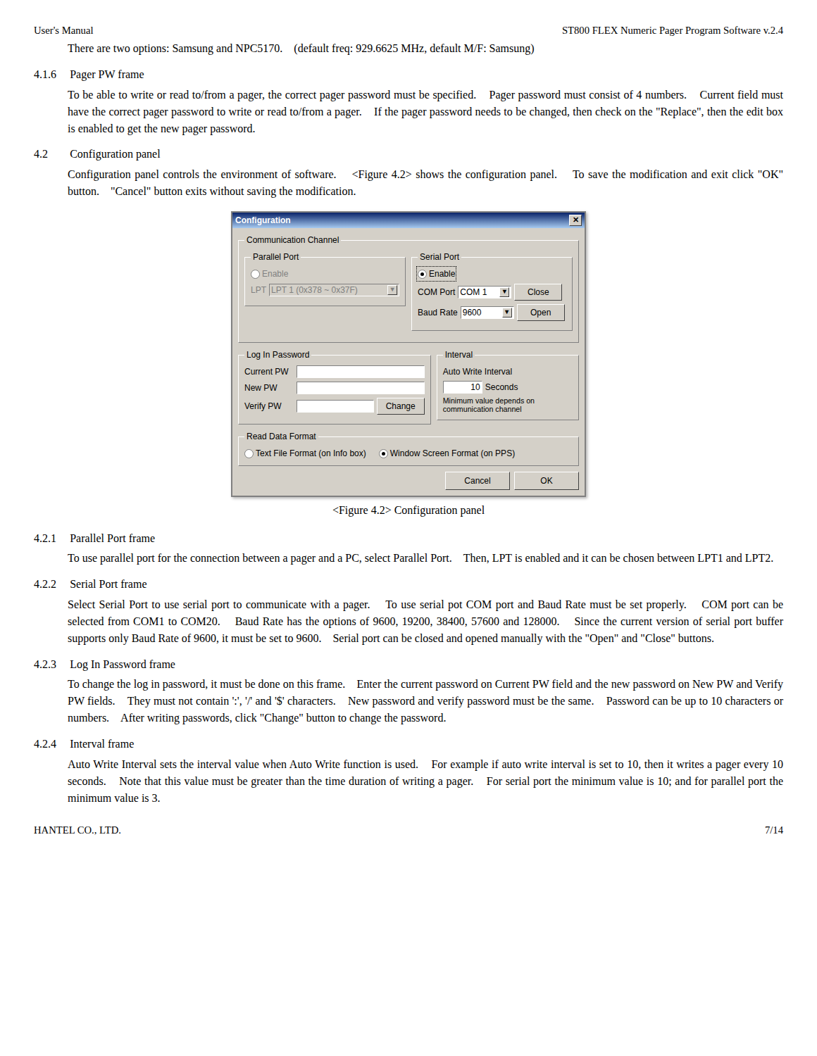User's Manual ST800 FLEX Numeric Pager Program Software v.2.4
There are two options: Samsung and NPC5170. (default freq: 929.6625 MHz, default M/F: Samsung)
4.1.6 Pager PW frame
To be able to write or read to/from a pager, the correct pager password must be specified. Pager password must consist of 4 numbers. Current field must have the correct pager password to write or read to/from a pager. If the pager password needs to be changed, then check on the "Replace", then the edit box is enabled to get the new pager password.
4.2 Configuration panel
Configuration panel controls the environment of software. <Figure 4.2> shows the configuration panel. To save the modification and exit click "OK" button. "Cancel" button exits without saving the modification.
Configuration ✕
Communication Channel
Parallel Port
Enable
LPT
LPT 1 (0x378 ~ 0x37F) ▼
Serial Port
Enable
COM Port
COM 1 ▼
Close
Baud Rate
9600 ▼
Open
Log In Password
Current PW
New PW
Verify PW
Change
Interval
Auto Write Interval
10
Seconds
Minimum value depends on
communication channel
Read Data Format
Text File Format (on Info box) Window Screen Format (on PPS)
Cancel OK
<Figure 4.2> Configuration panel
4.2.1 Parallel Port frame
To use parallel port for the connection between a pager and a PC, select Parallel Port. Then, LPT is enabled and it can be chosen between LPT1 and LPT2.
4.2.2 Serial Port frame
Select Serial Port to use serial port to communicate with a pager. To use serial pot COM port and Baud Rate must be set properly. COM port can be selected from COM1 to COM20. Baud Rate has the options of 9600, 19200, 38400, 57600 and 128000. Since the current version of serial port buffer supports only Baud Rate of 9600, it must be set to 9600. Serial port can be closed and opened manually with the "Open" and "Close" buttons.
4.2.3 Log In Password frame
To change the log in password, it must be done on this frame. Enter the current password on Current PW field and the new password on New PW and Verify PW fields. They must not contain ':', '/' and '$' characters. New password and verify password must be the same. Password can be up to 10 characters or numbers. After writing passwords, click "Change" button to change the password.
4.2.4 Interval frame
Auto Write Interval sets the interval value when Auto Write function is used. For example if auto write interval is set to 10, then it writes a pager every 10 seconds. Note that this value must be greater than the time duration of writing a pager. For serial port the minimum value is 10; and for parallel port the minimum value is 3.
HANTEL CO., LTD. 7/14